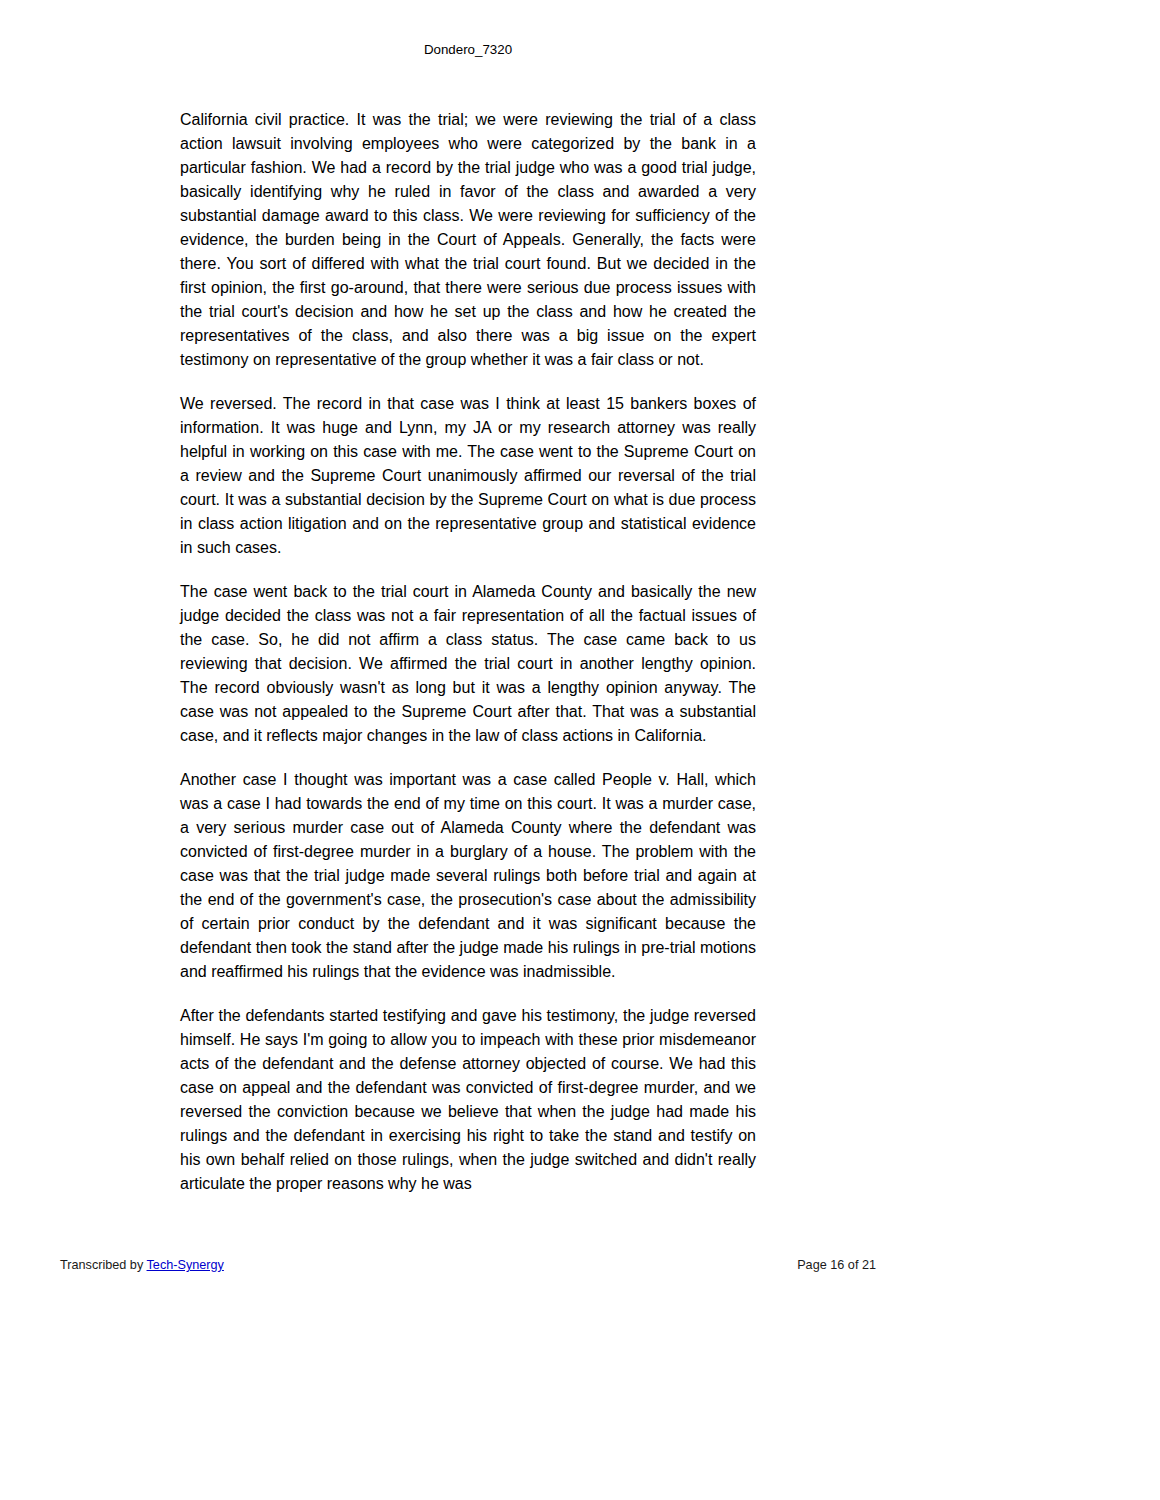Dondero_7320
California civil practice. It was the trial; we were reviewing the trial of a class action lawsuit involving employees who were categorized by the bank in a particular fashion. We had a record by the trial judge who was a good trial judge, basically identifying why he ruled in favor of the class and awarded a very substantial damage award to this class. We were reviewing for sufficiency of the evidence, the burden being in the Court of Appeals. Generally, the facts were there. You sort of differed with what the trial court found. But we decided in the first opinion, the first go-around, that there were serious due process issues with the trial court's decision and how he set up the class and how he created the representatives of the class, and also there was a big issue on the expert testimony on representative of the group whether it was a fair class or not.
We reversed. The record in that case was I think at least 15 bankers boxes of information. It was huge and Lynn, my JA or my research attorney was really helpful in working on this case with me. The case went to the Supreme Court on a review and the Supreme Court unanimously affirmed our reversal of the trial court. It was a substantial decision by the Supreme Court on what is due process in class action litigation and on the representative group and statistical evidence in such cases.
The case went back to the trial court in Alameda County and basically the new judge decided the class was not a fair representation of all the factual issues of the case. So, he did not affirm a class status. The case came back to us reviewing that decision. We affirmed the trial court in another lengthy opinion. The record obviously wasn't as long but it was a lengthy opinion anyway. The case was not appealed to the Supreme Court after that. That was a substantial case, and it reflects major changes in the law of class actions in California.
Another case I thought was important was a case called People v. Hall, which was a case I had towards the end of my time on this court. It was a murder case, a very serious murder case out of Alameda County where the defendant was convicted of first-degree murder in a burglary of a house. The problem with the case was that the trial judge made several rulings both before trial and again at the end of the government's case, the prosecution's case about the admissibility of certain prior conduct by the defendant and it was significant because the defendant then took the stand after the judge made his rulings in pre-trial motions and reaffirmed his rulings that the evidence was inadmissible.
After the defendants started testifying and gave his testimony, the judge reversed himself. He says I'm going to allow you to impeach with these prior misdemeanor acts of the defendant and the defense attorney objected of course. We had this case on appeal and the defendant was convicted of first-degree murder, and we reversed the conviction because we believe that when the judge had made his rulings and the defendant in exercising his right to take the stand and testify on his own behalf relied on those rulings, when the judge switched and didn't really articulate the proper reasons why he was
Transcribed by Tech-Synergy Page 16 of 21